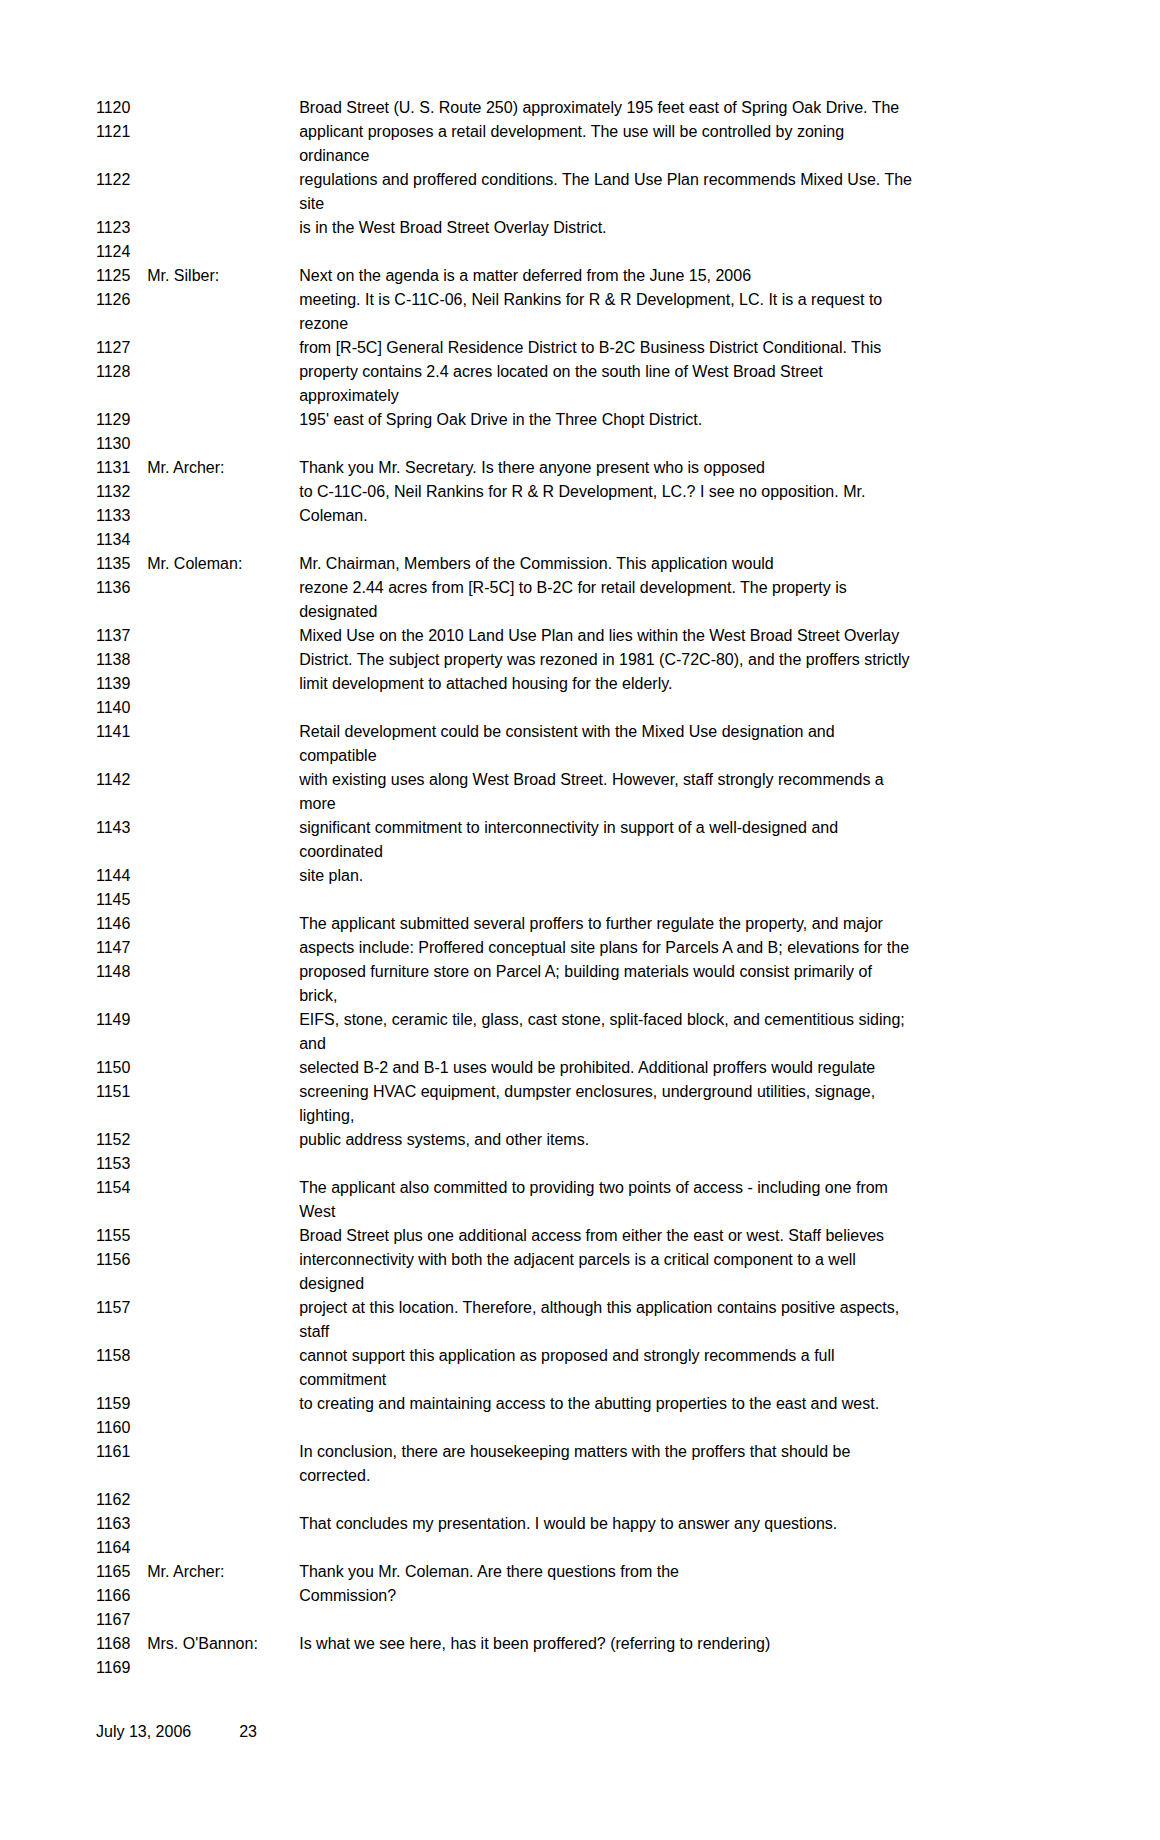| 1120 | | Broad Street (U. S. Route 250) approximately 195 feet east of Spring Oak Drive. The |
| 1121 | | applicant proposes a retail development. The use will be controlled by zoning ordinance |
| 1122 | | regulations and proffered conditions. The Land Use Plan recommends Mixed Use. The site |
| 1123 | | is in the West Broad Street Overlay District. |
| 1124 | | |
| 1125 | Mr. Silber: | Next on the agenda is a matter deferred from the June 15, 2006 |
| 1126 | | meeting. It is C-11C-06, Neil Rankins for R & R Development, LC. It is a request to rezone |
| 1127 | | from [R-5C] General Residence District to B-2C Business District Conditional. This |
| 1128 | | property contains 2.4 acres located on the south line of West Broad Street approximately |
| 1129 | | 195' east of Spring Oak Drive in the Three Chopt District. |
| 1130 | | |
| 1131 | Mr. Archer: | Thank you Mr. Secretary. Is there anyone present who is opposed |
| 1132 | | to C-11C-06, Neil Rankins for R & R Development, LC.? I see no opposition. Mr. |
| 1133 | | Coleman. |
| 1134 | | |
| 1135 | Mr. Coleman: | Mr. Chairman, Members of the Commission. This application would |
| 1136 | | rezone 2.44 acres from [R-5C] to B-2C for retail development. The property is designated |
| 1137 | | Mixed Use on the 2010 Land Use Plan and lies within the West Broad Street Overlay |
| 1138 | | District. The subject property was rezoned in 1981 (C-72C-80), and the proffers strictly |
| 1139 | | limit development to attached housing for the elderly. |
| 1140 | | |
| 1141 | | Retail development could be consistent with the Mixed Use designation and compatible |
| 1142 | | with existing uses along West Broad Street. However, staff strongly recommends a more |
| 1143 | | significant commitment to interconnectivity in support of a well-designed and coordinated |
| 1144 | | site plan. |
| 1145 | | |
| 1146 | | The applicant submitted several proffers to further regulate the property, and major |
| 1147 | | aspects include: Proffered conceptual site plans for Parcels A and B; elevations for the |
| 1148 | | proposed furniture store on Parcel A; building materials would consist primarily of brick, |
| 1149 | | EIFS, stone, ceramic tile, glass, cast stone, split-faced block, and cementitious siding; and |
| 1150 | | selected B-2 and B-1 uses would be prohibited. Additional proffers would regulate |
| 1151 | | screening HVAC equipment, dumpster enclosures, underground utilities, signage, lighting, |
| 1152 | | public address systems, and other items. |
| 1153 | | |
| 1154 | | The applicant also committed to providing two points of access - including one from West |
| 1155 | | Broad Street plus one additional access from either the east or west. Staff believes |
| 1156 | | interconnectivity with both the adjacent parcels is a critical component to a well designed |
| 1157 | | project at this location. Therefore, although this application contains positive aspects, staff |
| 1158 | | cannot support this application as proposed and strongly recommends a full commitment |
| 1159 | | to creating and maintaining access to the abutting properties to the east and west. |
| 1160 | | |
| 1161 | | In conclusion, there are housekeeping matters with the proffers that should be corrected. |
| 1162 | | |
| 1163 | | That concludes my presentation. I would be happy to answer any questions. |
| 1164 | | |
| 1165 | Mr. Archer: | Thank you Mr. Coleman. Are there questions from the |
| 1166 | | Commission? |
| 1167 | | |
| 1168 | Mrs. O'Bannon: | Is what we see here, has it been proffered? (referring to rendering) |
| 1169 | | |
July 13, 2006 23